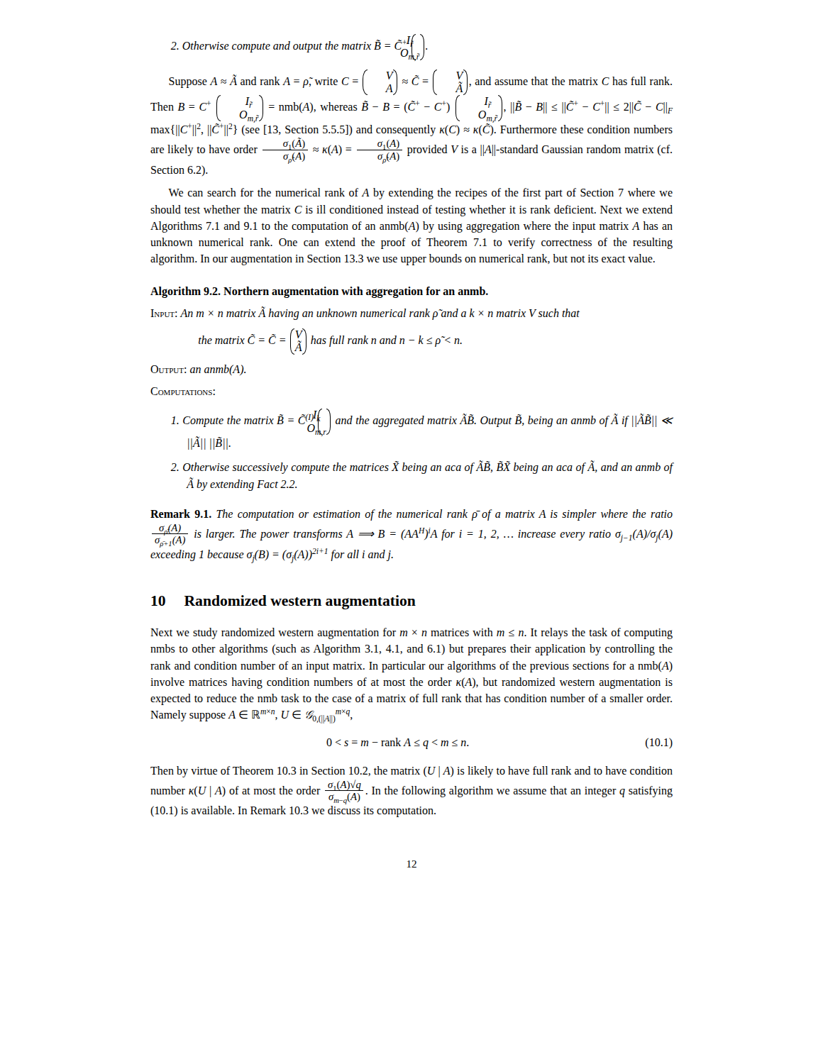Otherwise compute and output the matrix B̃ = C̃+ Ir̃Om,r̃.
Suppose A ≈ Ã and rank A = ρ̃, write C = VA ≈ C̃ = VÃ, and assume that the matrix C has full rank. Then B = C+ Ir̃Om,r̃ = nmb(A), whereas B̃ − B = (C̃+ − C+) Ir̃Om,r̃, ||B̃ − B|| ≤ ||C̃+ − C+|| ≤ 2||C̃ − C||F max{||C+||2, ||C̃+||2} (see [13, Section 5.5.5]) and consequently κ(C) ≈ κ(C̃). Furthermore these condition numbers are likely to have order σ1(Ã) σρ̃(A) ≈ κ(A) = σ1(A) σρ̃(A) provided V is a ||A||-standard Gaussian random matrix (cf. Section 6.2).
We can search for the numerical rank of A by extending the recipes of the first part of Section 7 where we should test whether the matrix C is ill conditioned instead of testing whether it is rank deficient. Next we extend Algorithms 7.1 and 9.1 to the computation of an anmb(A) by using aggregation where the input matrix A has an unknown numerical rank. One can extend the proof of Theorem 7.1 to verify correctness of the resulting algorithm. In our augmentation in Section 13.3 we use upper bounds on numerical rank, but not its exact value.
Algorithm 9.2. Northern augmentation with aggregation for an anmb.
Input: An m × n matrix Ã having an unknown numerical rank ρ̃ and a k × n matrix V such that
the matrix C̃ = C̃ = VÃ has full rank n and n − k ≤ ρ̃ < n.
Output: an anmb(A).
Computations:
Compute the matrix B̃ = C̃(I) Ik Om,r and the aggregated matrix ÃB̃. Output B̃, being an anmb of Ã if ||ÃB̃|| ≪ ||Ã|| ||B̃||.
Otherwise successively compute the matrices X̃ being an aca of ÃB̃, B̃X̃ being an aca of Ã, and an anmb of Ã by extending Fact 2.2.
Remark 9.1. The computation or estimation of the numerical rank ρ̄ of a matrix A is simpler where the ratio σρ̄(A) σρ̄+1(A) is larger. The power transforms A ⟹ B = (AAH)iA for i = 1, 2, … increase every ratio σj−1(A)/σj(A) exceeding 1 because σj(B) = (σj(A))2i+1 for all i and j.
10 Randomized western augmentation
Next we study randomized western augmentation for m × n matrices with m ≤ n. It relays the task of computing nmbs to other algorithms (such as Algorithm 3.1, 4.1, and 6.1) but prepares their application by controlling the rank and condition number of an input matrix. In particular our algorithms of the previous sections for a nmb(A) involve matrices having condition numbers of at most the order κ(A), but randomized western augmentation is expected to reduce the nmb task to the case of a matrix of full rank that has condition number of a smaller order. Namely suppose A ∈ ℝm×n, U ∈ 𝒢0,(||A||)m×q,
0 < s = m − rank A ≤ q < m ≤ n. (10.1)
Then by virtue of Theorem 10.3 in Section 10.2, the matrix (U | A) is likely to have full rank and to have condition number κ(U | A) of at most the order σ1(A)√q σm−q(A). In the following algorithm we assume that an integer q satisfying (10.1) is available. In Remark 10.3 we discuss its computation.
12